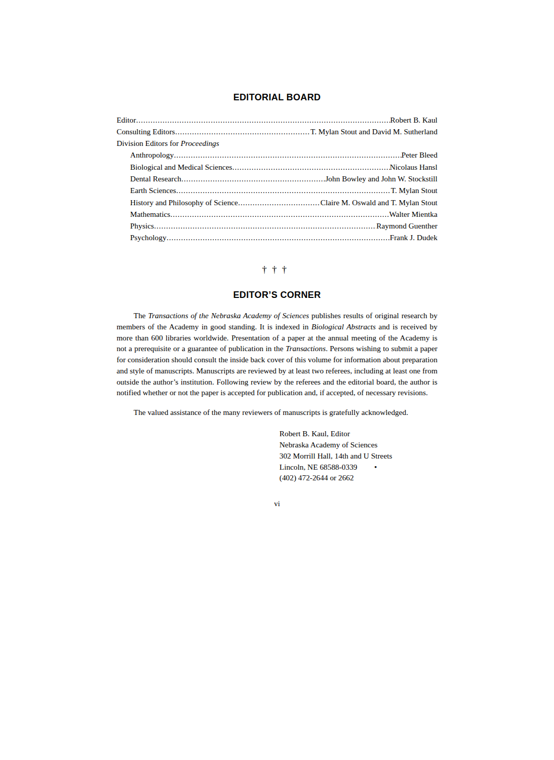EDITORIAL BOARD
Editor ................................................................................................................................................. Robert B. Kaul
Consulting Editors ..................................................................................... T. Mylan Stout and David M. Sutherland
Division Editors for Proceedings
Anthropology ......................................................................................................................................... Peter Bleed
Biological and Medical Sciences ......................................................................................................... Nicolaus Hansl
Dental Research ......................................................................................... John Bowley and John W. Stockstill
Earth Sciences ......................................................................................................................... T. Mylan Stout
History and Philosophy of Science ............................................................. Claire M. Oswald and T. Mylan Stout
Mathematics ....................................................................................................................................... Walter Mientka
Physics ............................................................................................................................................. Raymond Guenther
Psychology ......................................................................................................................................... Frank J. Dudek
†††
EDITOR’S CORNER
The Transactions of the Nebraska Academy of Sciences publishes results of original research by members of the Academy in good standing. It is indexed in Biological Abstracts and is received by more than 600 libraries worldwide. Presentation of a paper at the annual meeting of the Academy is not a prerequisite or a guarantee of publication in the Transactions. Persons wishing to submit a paper for consideration should consult the inside back cover of this volume for information about preparation and style of manuscripts. Manuscripts are reviewed by at least two referees, including at least one from outside the author’s institution. Following review by the referees and the editorial board, the author is notified whether or not the paper is accepted for publication and, if accepted, of necessary revisions.
The valued assistance of the many reviewers of manuscripts is gratefully acknowledged.
Robert B. Kaul, Editor
Nebraska Academy of Sciences
302 Morrill Hall, 14th and U Streets
Lincoln, NE 68588-0339•
(402) 472-2644 or 2662
vi